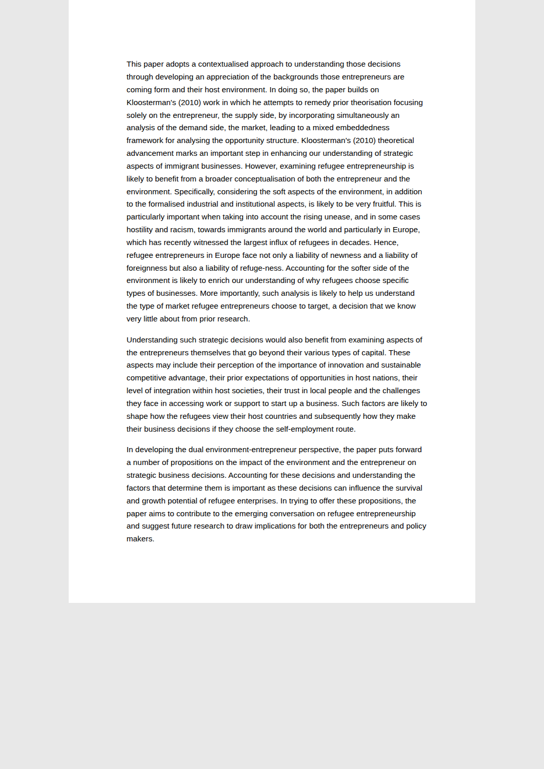This paper adopts a contextualised approach to understanding those decisions through developing an appreciation of the backgrounds those entrepreneurs are coming form and their host environment. In doing so, the paper builds on Kloosterman's (2010) work in which he attempts to remedy prior theorisation focusing solely on the entrepreneur, the supply side, by incorporating simultaneously an analysis of the demand side, the market, leading to a mixed embeddedness framework for analysing the opportunity structure. Kloosterman's (2010) theoretical advancement marks an important step in enhancing our understanding of strategic aspects of immigrant businesses. However, examining refugee entrepreneurship is likely to benefit from a broader conceptualisation of both the entrepreneur and the environment. Specifically, considering the soft aspects of the environment, in addition to the formalised industrial and institutional aspects, is likely to be very fruitful. This is particularly important when taking into account the rising unease, and in some cases hostility and racism, towards immigrants around the world and particularly in Europe, which has recently witnessed the largest influx of refugees in decades. Hence, refugee entrepreneurs in Europe face not only a liability of newness and a liability of foreignness but also a liability of refuge-ness. Accounting for the softer side of the environment is likely to enrich our understanding of why refugees choose specific types of businesses. More importantly, such analysis is likely to help us understand the type of market refugee entrepreneurs choose to target, a decision that we know very little about from prior research.
Understanding such strategic decisions would also benefit from examining aspects of the entrepreneurs themselves that go beyond their various types of capital. These aspects may include their perception of the importance of innovation and sustainable competitive advantage, their prior expectations of opportunities in host nations, their level of integration within host societies, their trust in local people and the challenges they face in accessing work or support to start up a business. Such factors are likely to shape how the refugees view their host countries and subsequently how they make their business decisions if they choose the self-employment route.
In developing the dual environment-entrepreneur perspective, the paper puts forward a number of propositions on the impact of the environment and the entrepreneur on strategic business decisions. Accounting for these decisions and understanding the factors that determine them is important as these decisions can influence the survival and growth potential of refugee enterprises. In trying to offer these propositions, the paper aims to contribute to the emerging conversation on refugee entrepreneurship and suggest future research to draw implications for both the entrepreneurs and policy makers.